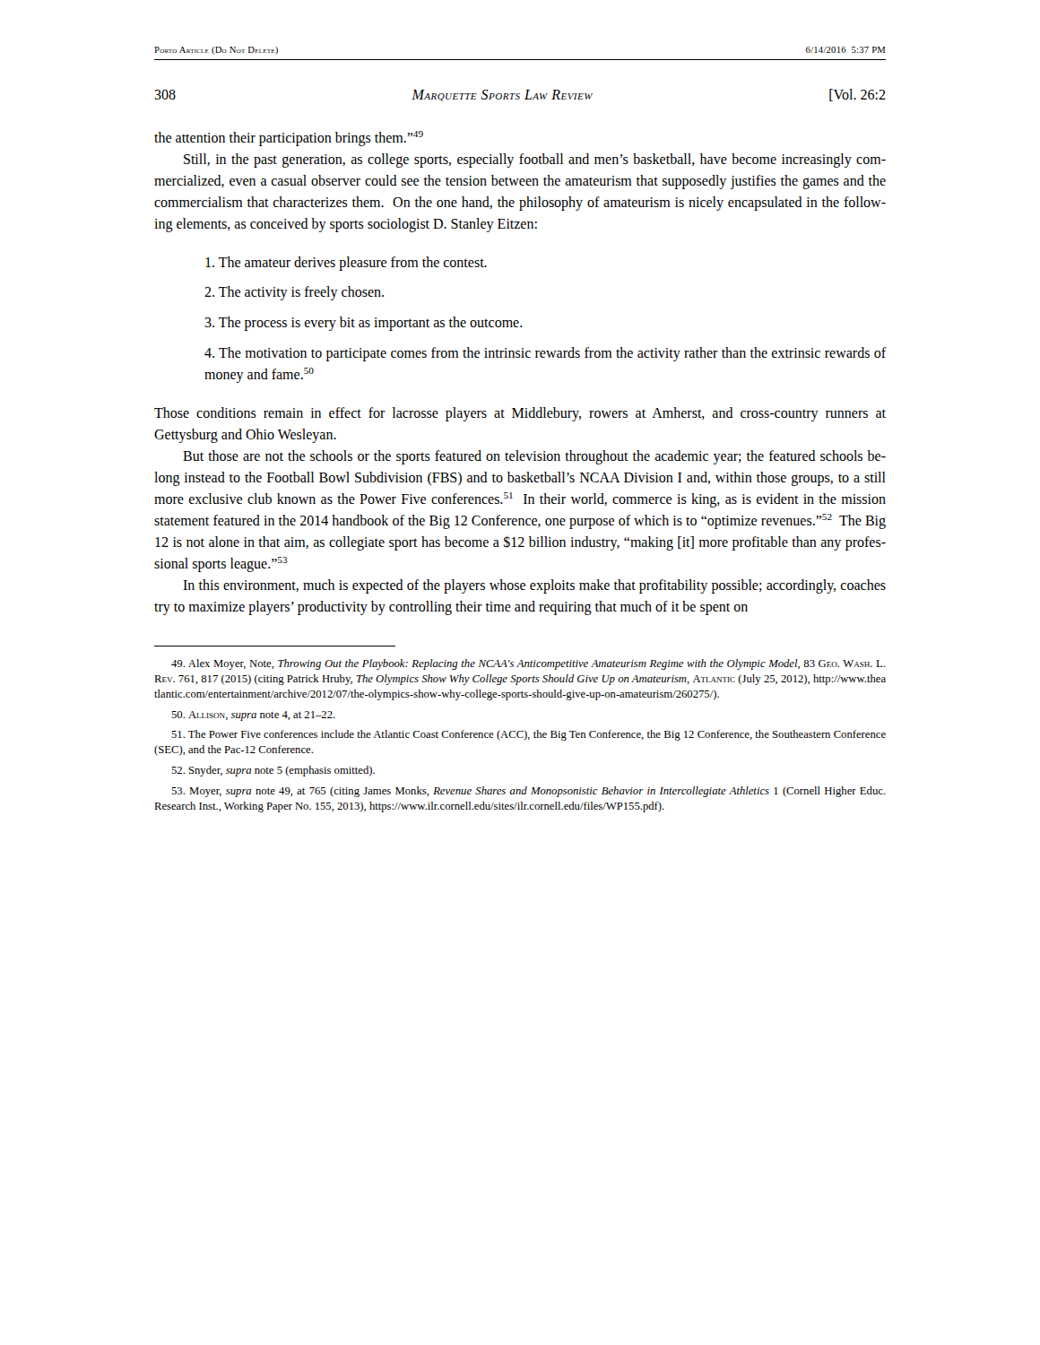Porto Article (Do Not Delete) 6/14/2016 5:37 PM
308 Marquette Sports Law Review [Vol. 26:2
the attention their participation brings them.”49
Still, in the past generation, as college sports, especially football and men’s basketball, have become increasingly commercialized, even a casual observer could see the tension between the amateurism that supposedly justifies the games and the commercialism that characterizes them. On the one hand, the philosophy of amateurism is nicely encapsulated in the following elements, as conceived by sports sociologist D. Stanley Eitzen:
1. The amateur derives pleasure from the contest.
2. The activity is freely chosen.
3. The process is every bit as important as the outcome.
4. The motivation to participate comes from the intrinsic rewards from the activity rather than the extrinsic rewards of money and fame.50
Those conditions remain in effect for lacrosse players at Middlebury, rowers at Amherst, and cross-country runners at Gettysburg and Ohio Wesleyan.
But those are not the schools or the sports featured on television throughout the academic year; the featured schools belong instead to the Football Bowl Subdivision (FBS) and to basketball’s NCAA Division I and, within those groups, to a still more exclusive club known as the Power Five conferences.51 In their world, commerce is king, as is evident in the mission statement featured in the 2014 handbook of the Big 12 Conference, one purpose of which is to “optimize revenues.”52 The Big 12 is not alone in that aim, as collegiate sport has become a $12 billion industry, “making [it] more profitable than any professional sports league.”53
In this environment, much is expected of the players whose exploits make that profitability possible; accordingly, coaches try to maximize players’ productivity by controlling their time and requiring that much of it be spent on
49. Alex Moyer, Note, Throwing Out the Playbook: Replacing the NCAA's Anticompetitive Amateurism Regime with the Olympic Model, 83 Geo. Wash. L. Rev. 761, 817 (2015) (citing Patrick Hruby, The Olympics Show Why College Sports Should Give Up on Amateurism, Atlantic (July 25, 2012), http://www.theatlantic.com/entertainment/archive/2012/07/the-olympics-show-why-college-sports-should-give-up-on-amateurism/260275/).
50. Allison, supra note 4, at 21–22.
51. The Power Five conferences include the Atlantic Coast Conference (ACC), the Big Ten Conference, the Big 12 Conference, the Southeastern Conference (SEC), and the Pac-12 Conference.
52. Snyder, supra note 5 (emphasis omitted).
53. Moyer, supra note 49, at 765 (citing James Monks, Revenue Shares and Monopsonistic Behavior in Intercollegiate Athletics 1 (Cornell Higher Educ. Research Inst., Working Paper No. 155, 2013), https://www.ilr.cornell.edu/sites/ilr.cornell.edu/files/WP155.pdf).